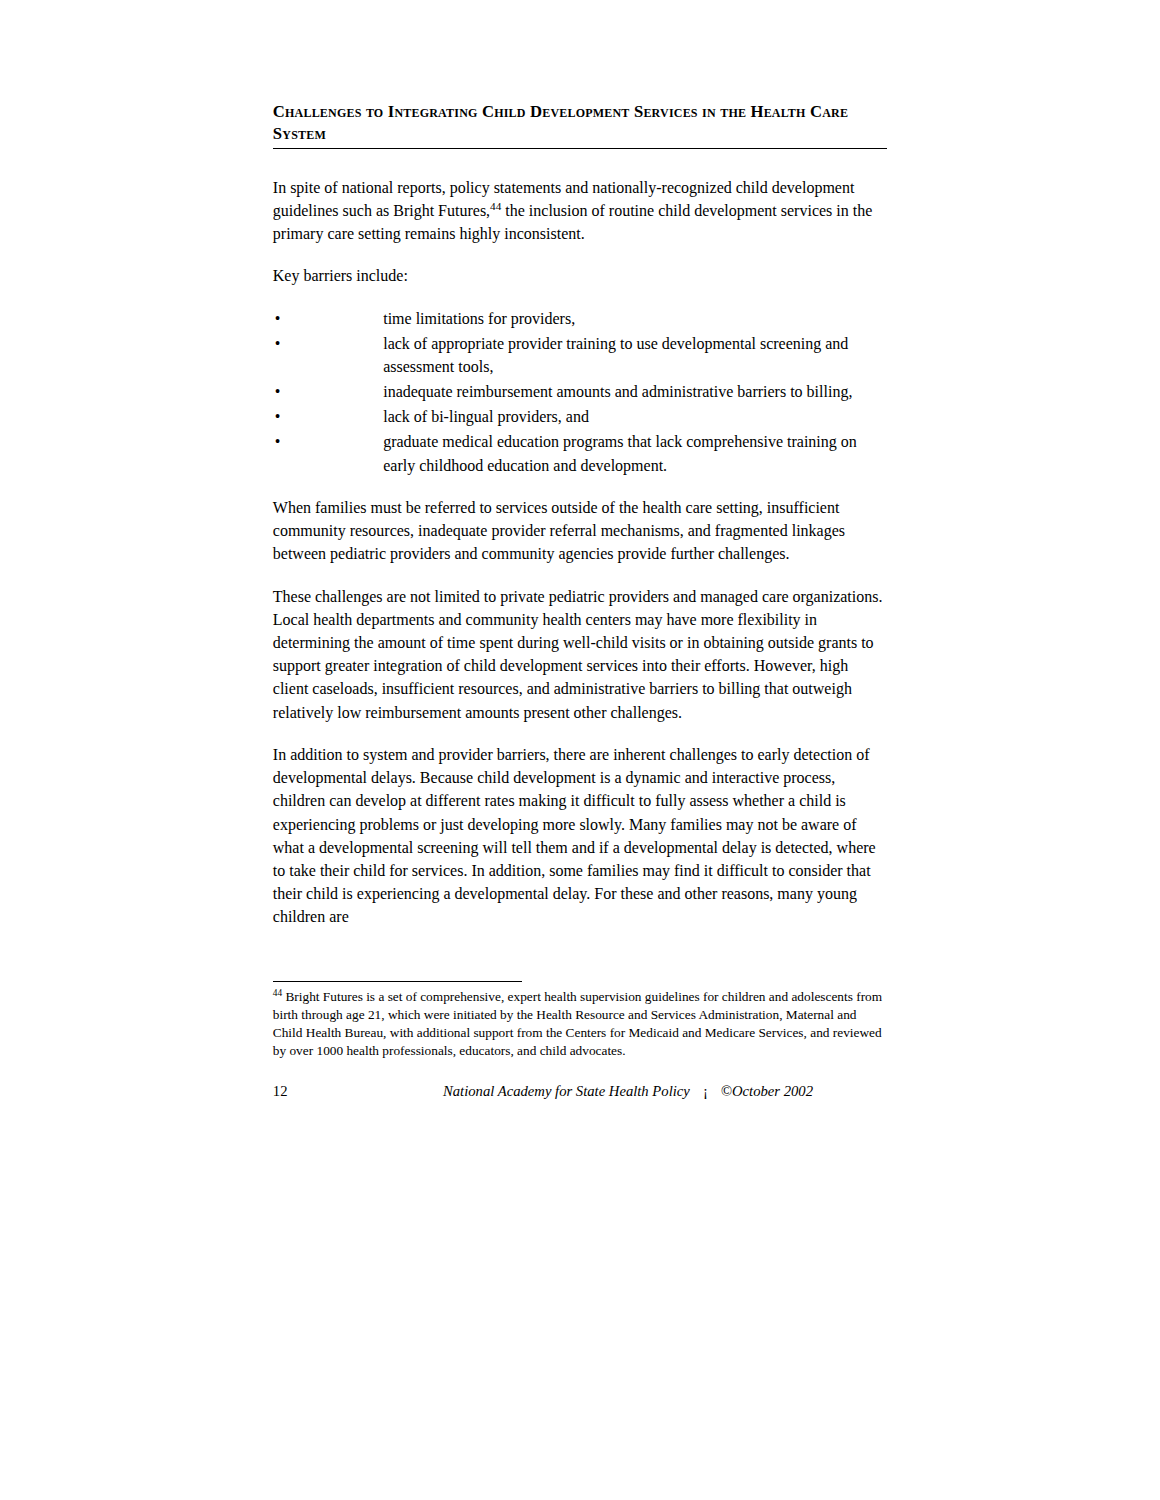Challenges to Integrating Child Development Services in the Health Care System
In spite of national reports, policy statements and nationally-recognized child development guidelines such as Bright Futures,44 the inclusion of routine child development services in the primary care setting remains highly inconsistent.
Key barriers include:
•time limitations for providers,
•lack of appropriate provider training to use developmental screening and assessment tools,
•inadequate reimbursement amounts and administrative barriers to billing,
•lack of bi-lingual providers, and
•graduate medical education programs that lack comprehensive training on early childhood education and development.
When families must be referred to services outside of the health care setting, insufficient community resources, inadequate provider referral mechanisms, and fragmented linkages between pediatric providers and community agencies provide further challenges.
These challenges are not limited to private pediatric providers and managed care organizations. Local health departments and community health centers may have more flexibility in determining the amount of time spent during well-child visits or in obtaining outside grants to support greater integration of child development services into their efforts. However, high client caseloads, insufficient resources, and administrative barriers to billing that outweigh relatively low reimbursement amounts present other challenges.
In addition to system and provider barriers, there are inherent challenges to early detection of developmental delays. Because child development is a dynamic and interactive process, children can develop at different rates making it difficult to fully assess whether a child is experiencing problems or just developing more slowly. Many families may not be aware of what a developmental screening will tell them and if a developmental delay is detected, where to take their child for services. In addition, some families may find it difficult to consider that their child is experiencing a developmental delay. For these and other reasons, many young children are
44 Bright Futures is a set of comprehensive, expert health supervision guidelines for children and adolescents from birth through age 21, which were initiated by the Health Resource and Services Administration, Maternal and Child Health Bureau, with additional support from the Centers for Medicaid and Medicare Services, and reviewed by over 1000 health professionals, educators, and child advocates.
12 National Academy for State Health Policy ¡ ©October 2002